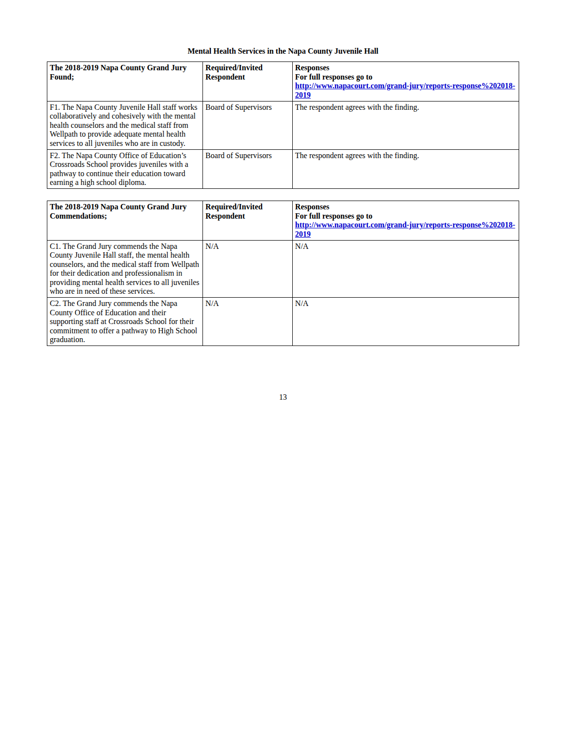Mental Health Services in the Napa County Juvenile Hall
| The 2018-2019 Napa County Grand Jury Found; | Required/Invited Respondent | Responses For full responses go to http://www.napacourt.com/grand-jury/reports-response%202018-2019 |
| --- | --- | --- |
| F1. The Napa County Juvenile Hall staff works collaboratively and cohesively with the mental health counselors and the medical staff from Wellpath to provide adequate mental health services to all juveniles who are in custody. | Board of Supervisors | The respondent agrees with the finding. |
| F2. The Napa County Office of Education’s Crossroads School provides juveniles with a pathway to continue their education toward earning a high school diploma. | Board of Supervisors | The respondent agrees with the finding. |
| The 2018-2019 Napa County Grand Jury Commendations; | Required/Invited Respondent | Responses For full responses go to http://www.napacourt.com/grand-jury/reports-response%202018-2019 |
| --- | --- | --- |
| C1. The Grand Jury commends the Napa County Juvenile Hall staff, the mental health counselors, and the medical staff from Wellpath for their dedication and professionalism in providing mental health services to all juveniles who are in need of these services. | N/A | N/A |
| C2. The Grand Jury commends the Napa County Office of Education and their supporting staff at Crossroads School for their commitment to offer a pathway to High School graduation. | N/A | N/A |
13